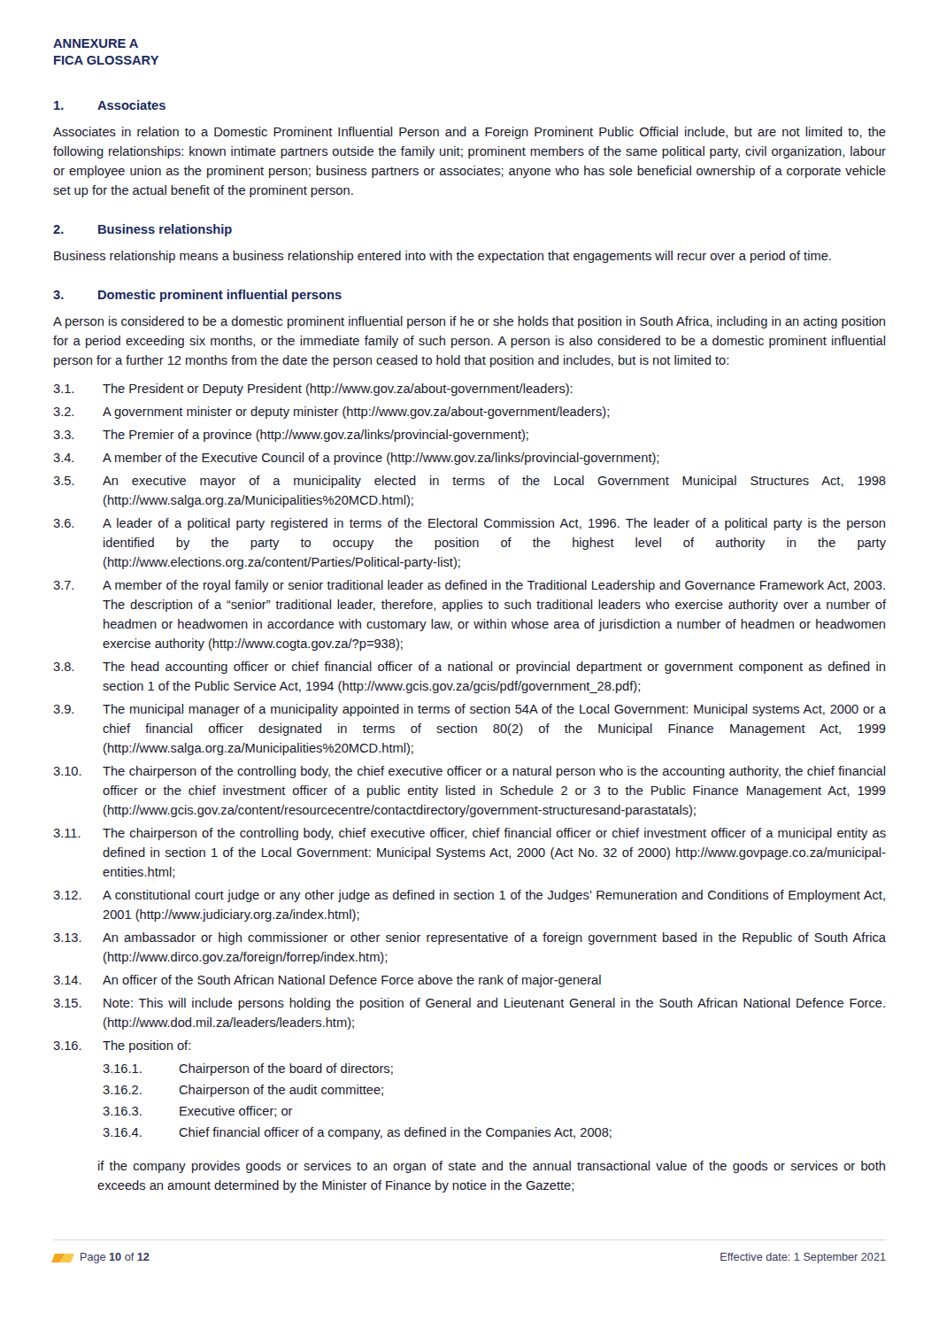ANNEXURE A
FICA GLOSSARY
1. Associates
Associates in relation to a Domestic Prominent Influential Person and a Foreign Prominent Public Official include, but are not limited to, the following relationships: known intimate partners outside the family unit; prominent members of the same political party, civil organization, labour or employee union as the prominent person; business partners or associates; anyone who has sole beneficial ownership of a corporate vehicle set up for the actual benefit of the prominent person.
2. Business relationship
Business relationship means a business relationship entered into with the expectation that engagements will recur over a period of time.
3. Domestic prominent influential persons
A person is considered to be a domestic prominent influential person if he or she holds that position in South Africa, including in an acting position for a period exceeding six months, or the immediate family of such person. A person is also considered to be a domestic prominent influential person for a further 12 months from the date the person ceased to hold that position and includes, but is not limited to:
3.1. The President or Deputy President (http://www.gov.za/about-government/leaders):
3.2. A government minister or deputy minister (http://www.gov.za/about-government/leaders);
3.3. The Premier of a province (http://www.gov.za/links/provincial-government);
3.4. A member of the Executive Council of a province (http://www.gov.za/links/provincial-government);
3.5. An executive mayor of a municipality elected in terms of the Local Government Municipal Structures Act, 1998 (http://www.salga.org.za/Municipalities%20MCD.html);
3.6. A leader of a political party registered in terms of the Electoral Commission Act, 1996. The leader of a political party is the person identified by the party to occupy the position of the highest level of authority in the party (http://www.elections.org.za/content/Parties/Political-party-list);
3.7. A member of the royal family or senior traditional leader as defined in the Traditional Leadership and Governance Framework Act, 2003. The description of a “senior” traditional leader, therefore, applies to such traditional leaders who exercise authority over a number of headmen or headwomen in accordance with customary law, or within whose area of jurisdiction a number of headmen or headwomen exercise authority (http://www.cogta.gov.za/?p=938);
3.8. The head accounting officer or chief financial officer of a national or provincial department or government component as defined in section 1 of the Public Service Act, 1994 (http://www.gcis.gov.za/gcis/pdf/government_28.pdf);
3.9. The municipal manager of a municipality appointed in terms of section 54A of the Local Government: Municipal systems Act, 2000 or a chief financial officer designated in terms of section 80(2) of the Municipal Finance Management Act, 1999 (http://www.salga.org.za/Municipalities%20MCD.html);
3.10. The chairperson of the controlling body, the chief executive officer or a natural person who is the accounting authority, the chief financial officer or the chief investment officer of a public entity listed in Schedule 2 or 3 to the Public Finance Management Act, 1999 (http://www.gcis.gov.za/content/resourcecentre/contactdirectory/government-structuresand-parastatals);
3.11. The chairperson of the controlling body, chief executive officer, chief financial officer or chief investment officer of a municipal entity as defined in section 1 of the Local Government: Municipal Systems Act, 2000 (Act No. 32 of 2000) http://www.govpage.co.za/municipal-entities.html;
3.12. A constitutional court judge or any other judge as defined in section 1 of the Judges’ Remuneration and Conditions of Employment Act, 2001 (http://www.judiciary.org.za/index.html);
3.13. An ambassador or high commissioner or other senior representative of a foreign government based in the Republic of South Africa (http://www.dirco.gov.za/foreign/forrep/index.htm);
3.14. An officer of the South African National Defence Force above the rank of major-general
3.15. Note: This will include persons holding the position of General and Lieutenant General in the South African National Defence Force. (http://www.dod.mil.za/leaders/leaders.htm);
3.16. The position of:
3.16.1. Chairperson of the board of directors;
3.16.2. Chairperson of the audit committee;
3.16.3. Executive officer; or
3.16.4. Chief financial officer of a company, as defined in the Companies Act, 2008;
if the company provides goods or services to an organ of state and the annual transactional value of the goods or services or both exceeds an amount determined by the Minister of Finance by notice in the Gazette;
Page 10 of 12
Effective date: 1 September 2021